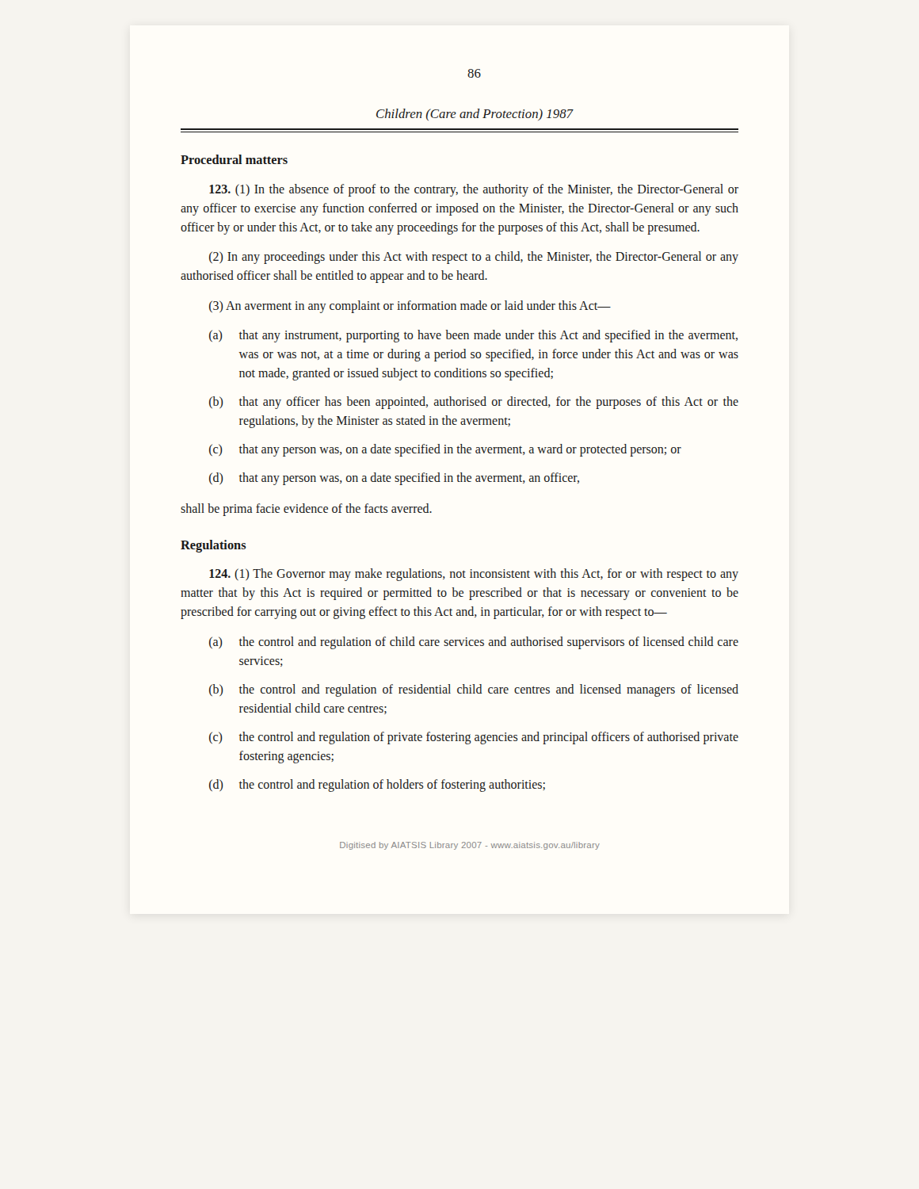86
Children (Care and Protection) 1987
Procedural matters
123. (1) In the absence of proof to the contrary, the authority of the Minister, the Director-General or any officer to exercise any function conferred or imposed on the Minister, the Director-General or any such officer by or under this Act, or to take any proceedings for the purposes of this Act, shall be presumed.
(2) In any proceedings under this Act with respect to a child, the Minister, the Director-General or any authorised officer shall be entitled to appear and to be heard.
(3) An averment in any complaint or information made or laid under this Act—
(a) that any instrument, purporting to have been made under this Act and specified in the averment, was or was not, at a time or during a period so specified, in force under this Act and was or was not made, granted or issued subject to conditions so specified;
(b) that any officer has been appointed, authorised or directed, for the purposes of this Act or the regulations, by the Minister as stated in the averment;
(c) that any person was, on a date specified in the averment, a ward or protected person; or
(d) that any person was, on a date specified in the averment, an officer,
shall be prima facie evidence of the facts averred.
Regulations
124. (1) The Governor may make regulations, not inconsistent with this Act, for or with respect to any matter that by this Act is required or permitted to be prescribed or that is necessary or convenient to be prescribed for carrying out or giving effect to this Act and, in particular, for or with respect to—
(a) the control and regulation of child care services and authorised supervisors of licensed child care services;
(b) the control and regulation of residential child care centres and licensed managers of licensed residential child care centres;
(c) the control and regulation of private fostering agencies and principal officers of authorised private fostering agencies;
(d) the control and regulation of holders of fostering authorities;
Digitised by AIATSIS Library 2007 - www.aiatsis.gov.au/library